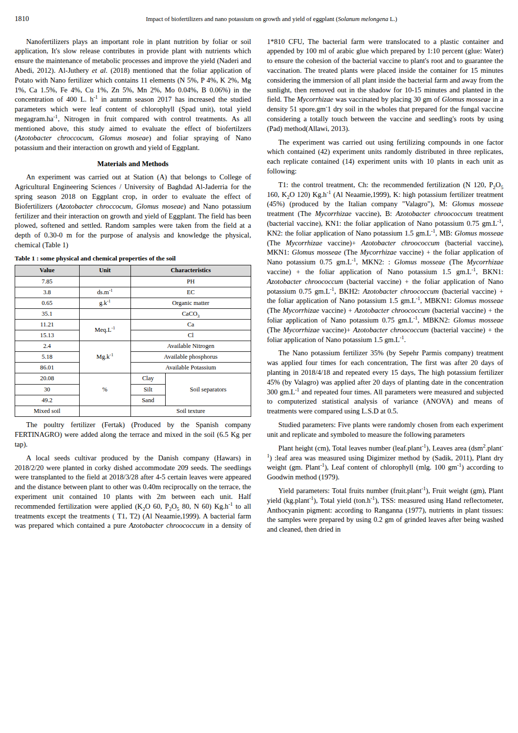1810 Impact of biofertilizers and nano potassium on growth and yield of eggplant (Solanum melongena L.)
Nanofertilizers plays an important role in plant nutrition by foliar or soil application, It's slow release contributes in provide plant with nutrients which ensure the maintenance of metabolic processes and improve the yield (Naderi and Abedi, 2012). Al-Juthery et al. (2018) mentioned that the foliar application of Potato with Nano fertilizer which contains 11 elements (N 5%, P 4%, K 2%, Mg 1%, Ca 1.5%, Fe 4%, Cu 1%, Zn 5%, Mn 2%, Mo 0.04%, B 0.06%) in the concentration of 400 L. h-1 in autumn season 2017 has increased the studied parameters which were leaf content of chlorophyll (Spad unit), total yield megagram.ha-1, Nitrogen in fruit compared with control treatments. As all mentioned above, this study aimed to evaluate the effect of biofertilzers (Azotobacter chroccocum, Glomus moseae) and foliar spraying of Nano potassium and their interaction on growth and yield of Eggplant.
Materials and Methods
An experiment was carried out at Station (A) that belongs to College of Agricultural Engineering Sciences / University of Baghdad Al-Jaderria for the spring season 2018 on Eggplant crop, in order to evaluate the effect of Biofertilizers (Azotobacter chroccocum, Glomus moseae) and Nano potassium fertilizer and their interaction on growth and yield of Eggplant. The field has been plowed, softened and settled. Random samples were taken from the field at a depth of 0.30-0 m for the purpose of analysis and knowledge the physical, chemical (Table 1)
Table 1 : some physical and chemical properties of the soil
| Value | Unit | Characteristics |
| --- | --- | --- |
| 7.85 | | PH |
| 3.8 | ds.m -1 | EC |
| 0.65 | g.k -1 | Organic matter |
| 35.1 | | CaCO 3 |
| 11.21 | Meq.L -1 | Ca |
| 15.13 | Cl |
| 2.4 | Mg.k -1 | Available Nitrogen |
| 5.18 | Available phosphorus |
| 86.01 | Available Potassium |
| 20.08 | % | Clay | Soil separators |
| 30 | Silt |
| 49.2 | Sand |
| Mixed soil | | Soil texture |
The poultry fertilizer (Fertak) (Produced by the Spanish company FERTINAGRO) were added along the terrace and mixed in the soil (6.5 Kg per tap).
A local seeds cultivar produced by the Danish company (Hawars) in 2018/2/20 were planted in corky dished accommodate 209 seeds. The seedlings were transplanted to the field at 2018/3/28 after 4-5 certain leaves were appeared and the distance between plant to other was 0.40m reciprocally on the terrace, the experiment unit contained 10 plants with 2m between each unit. Half recommended fertilization were applied (K2O 60, P2O5 80, N 60) Kg.h-1 to all treatments except the treatments ( T1, T2) (Al Neaamie,1999). A bacterial farm was prepared which contained a pure Azotobacter chroococcum in a density of 1*810 CFU, The bacterial farm were translocated to a plastic container and appended by 100 ml of arabic glue which prepared by 1:10 percent (glue: Water) to ensure the cohesion of the bacterial vaccine to plant's root and to guarantee the vaccination. The treated plants were placed inside the container for 15 minutes considering the immersion of all plant inside the bacterial farm and away from the sunlight, then removed out in the shadow for 10-15 minutes and planted in the field. The Mycorrhizae was vaccinated by placing 30 gm of Glomus mosseae in a density 51 spore.gm-1 dry soil in the wholes that prepared for the fungal vaccine considering a totally touch between the vaccine and seedling's roots by using (Pad) method(Allawi, 2013).
The experiment was carried out using fertilizing compounds in one factor which contained (42) experiment units randomly distributed in three replicates, each replicate contained (14) experiment units with 10 plants in each unit as following:
T1: the control treatment, Ch: the recommended fertilization (N 120, P2O5 160, K2O 120) Kg.h-1 (Al Neaamie,1999), K: high potassium fertilizer treatment (45%) (produced by the Italian company "Valagro"), M: Glomus mosseae treatment (The Mycorrhizae vaccine), B: Azotobacter chroococcum treatment (bacterial vaccine), KN1: the foliar application of Nano potassium 0.75 gm.L-1, KN2: the foliar application of Nano potassium 1.5 gm.L-1, MB: Glomus mosseae (The Mycorrhizae vaccine)+ Azotobacter chroococcum (bacterial vaccine), MKN1: Glomus mosseae (The Mycorrhizae vaccine) + the foliar application of Nano potassium 0.75 gm.L-1, MKN2: : Glomus mosseae (The Mycorrhizae vaccine) + the foliar application of Nano potassium 1.5 gm.L-1, BKN1: Azotobacter chroococcum (bacterial vaccine) + the foliar application of Nano potassium 0.75 gm.L-1, BKH2: Azotobacter chroococcum (bacterial vaccine) + the foliar application of Nano potassium 1.5 gm.L-1, MBKN1: Glomus mosseae (The Mycorrhizae vaccine) + Azotobacter chroococcum (bacterial vaccine) + the foliar application of Nano potassium 0.75 gm.L-1, MBKN2: Glomus mosseae (The Mycorrhizae vaccine)+ Azotobacter chroococcum (bacterial vaccine) + the foliar application of Nano potassium 1.5 gm.L-1.
The Nano potassium fertilizer 35% (by Sepehr Parmis company) treatment was applied four times for each concentration, The first was after 20 days of planting in 2018/4/18 and repeated every 15 days, The high potassium fertilizer 45% (by Valagro) was applied after 20 days of planting date in the concentration 300 gm.L-1 and repeated four times. All parameters were measured and subjected to computerized statistical analysis of variance (ANOVA) and means of treatments were compared using L.S.D at 0.5.
Studied parameters: Five plants were randomly chosen from each experiment unit and replicate and symboled to measure the following parameters
Plant height (cm), Total leaves number (leaf.plant-1), Leaves area (dsm2.plant-1) :leaf area was measured using Digimizer method by (Sadik, 2011), Plant dry weight (gm. Plant-1), Leaf content of chlorophyll (mlg. 100 gm-1) according to Goodwin method (1979).
Yield parameters: Total fruits number (fruit.plant-1), Fruit weight (gm), Plant yield (kg.plant-1), Total yield (ton.h-1), TSS: measured using Hand reflectometer, Anthocyanin pigment: according to Ranganna (1977), nutrients in plant tissues: the samples were prepared by using 0.2 gm of grinded leaves after being washed and cleaned, then dried in